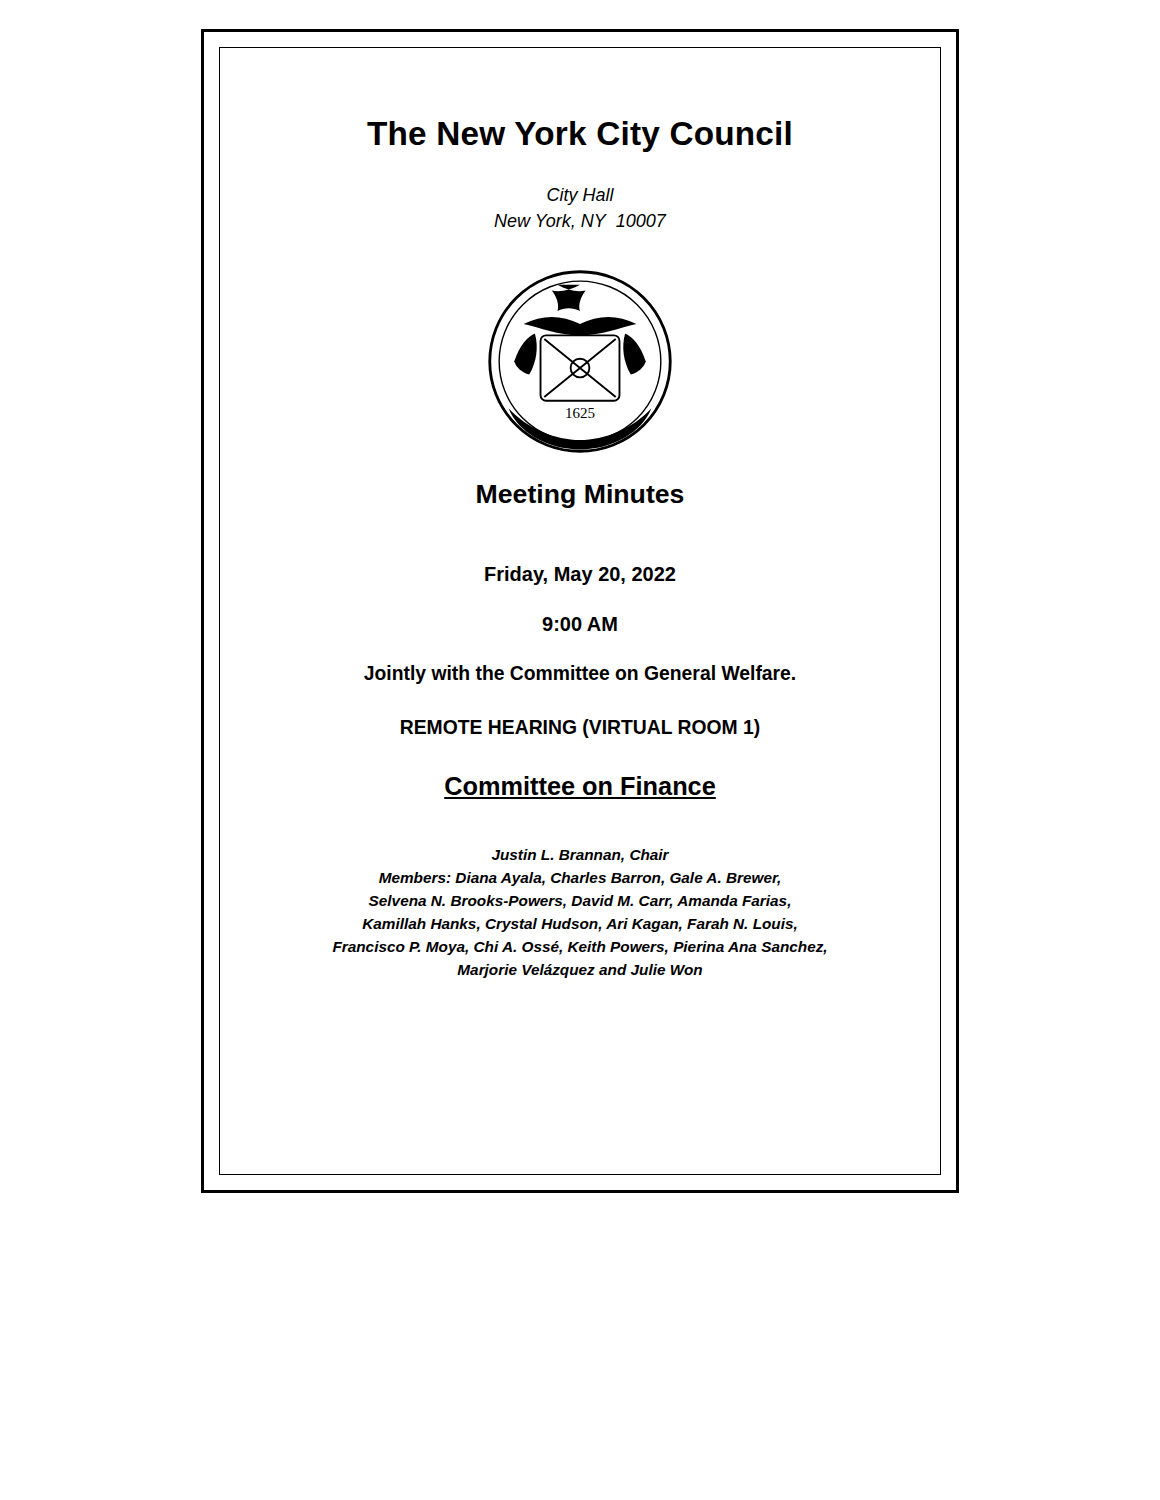The New York City Council
City Hall
New York, NY 10007
Meeting Minutes
Friday, May 20, 2022
9:00 AM
Jointly with the Committee on General Welfare.
REMOTE HEARING (VIRTUAL ROOM 1)
Committee on Finance
Justin L. Brannan, Chair
Members: Diana Ayala, Charles Barron, Gale A. Brewer,
Selvena N. Brooks-Powers, David M. Carr, Amanda Farias,
Kamillah Hanks, Crystal Hudson, Ari Kagan, Farah N. Louis,
Francisco P. Moya, Chi A. Ossé, Keith Powers, Pierina Ana Sanchez,
Marjorie Velázquez and Julie Won